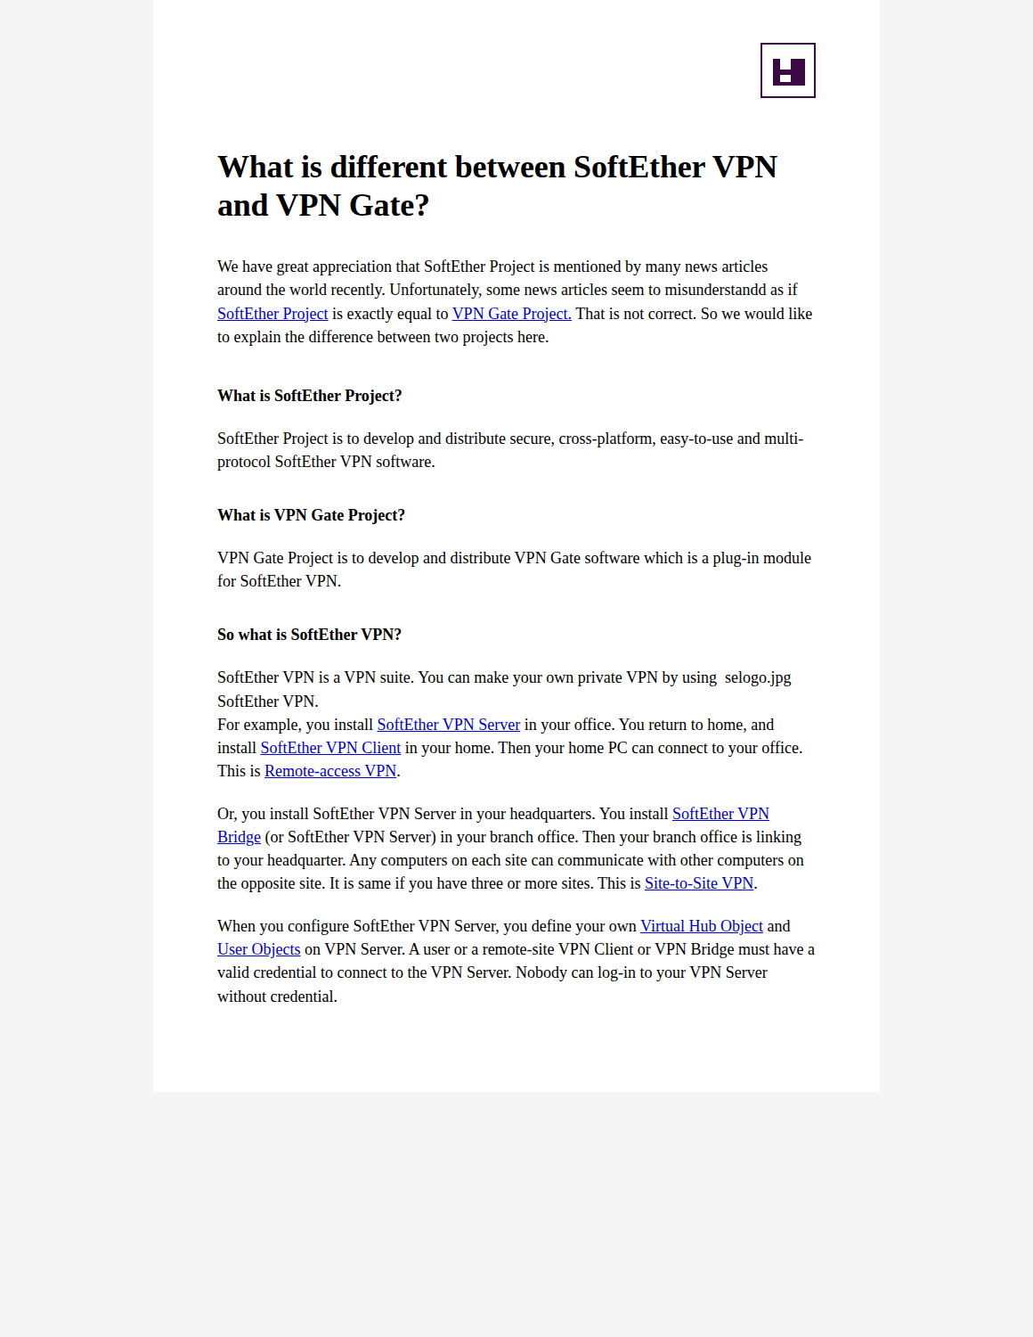What is different between SoftEther VPN and VPN Gate?
We have great appreciation that SoftEther Project is mentioned by many news articles around the world recently. Unfortunately, some news articles seem to misunderstandd as if SoftEther Project is exactly equal to VPN Gate Project. That is not correct. So we would like to explain the difference between two projects here.
What is SoftEther Project?
SoftEther Project is to develop and distribute secure, cross-platform, easy-to-use and multi-protocol SoftEther VPN software.
What is VPN Gate Project?
VPN Gate Project is to develop and distribute VPN Gate software which is a plug-in module for SoftEther VPN.
So what is SoftEther VPN?
SoftEther VPN is a VPN suite. You can make your own private VPN by using selogo.jpg SoftEther VPN.
For example, you install SoftEther VPN Server in your office. You return to home, and install SoftEther VPN Client in your home. Then your home PC can connect to your office. This is Remote-access VPN.
Or, you install SoftEther VPN Server in your headquarters. You install SoftEther VPN Bridge (or SoftEther VPN Server) in your branch office. Then your branch office is linking to your headquarter. Any computers on each site can communicate with other computers on the opposite site. It is same if you have three or more sites. This is Site-to-Site VPN.
When you configure SoftEther VPN Server, you define your own Virtual Hub Object and User Objects on VPN Server. A user or a remote-site VPN Client or VPN Bridge must have a valid credential to connect to the VPN Server. Nobody can log-in to your VPN Server without credential.